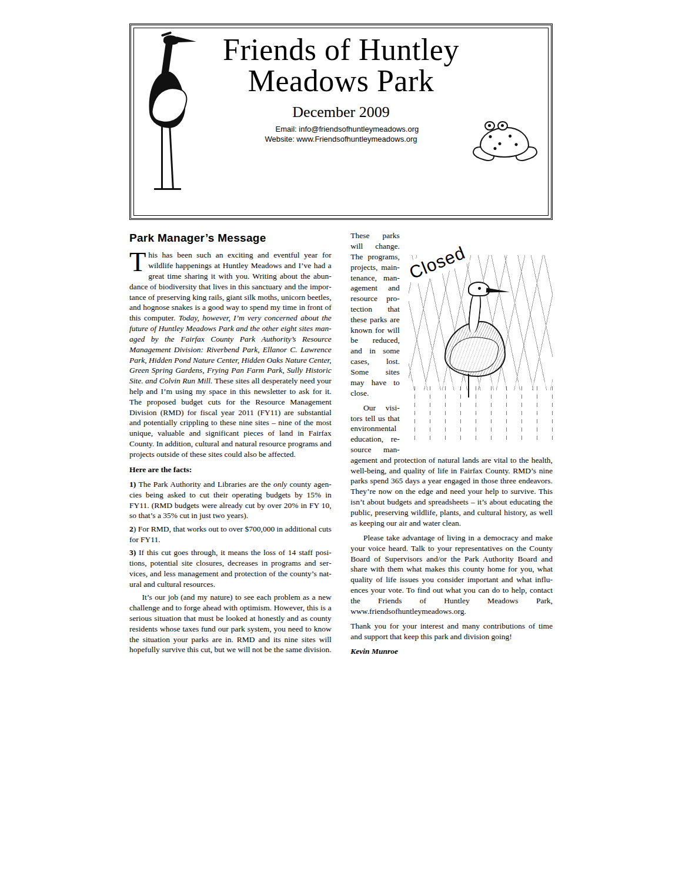Friends of Huntley
Meadows Park
December 2009
Email: info@friendsofhuntleymeadows.org
Website: www.Friendsofhuntleymeadows.org
Park Manager’s Message
This has been such an exciting and eventful year for wildlife happenings at Huntley Meadows and I’ve had a great time sharing it with you. Writing about the abundance of biodiversity that lives in this sanctuary and the importance of preserving king rails, giant silk moths, unicorn beetles, and hognose snakes is a good way to spend my time in front of this computer. Today, however, I’m very concerned about the future of Huntley Meadows Park and the other eight sites managed by the Fairfax County Park Authority’s Resource Management Division: Riverbend Park, Ellanor C. Lawrence Park, Hidden Pond Nature Center, Hidden Oaks Nature Center, Green Spring Gardens, Frying Pan Farm Park, Sully Historic Site. and Colvin Run Mill. These sites all desperately need your help and I’m using my space in this newsletter to ask for it. The proposed budget cuts for the Resource Management Division (RMD) for fiscal year 2011 (FY11) are substantial and potentially crippling to these nine sites – nine of the most unique, valuable and significant pieces of land in Fairfax County. In addition, cultural and natural resource programs and projects outside of these sites could also be affected.
Closed
Here are the facts:
1) The Park Authority and Libraries are the only county agencies being asked to cut their operating budgets by 15% in FY11. (RMD budgets were already cut by over 20% in FY 10, so that’s a 35% cut in just two years).
2) For RMD, that works out to over $700,000 in additional cuts for FY11.
3) If this cut goes through, it means the loss of 14 staff positions, potential site closures, decreases in programs and services, and less management and protection of the county’s natural and cultural resources.
It’s our job (and my nature) to see each problem as a new challenge and to forge ahead with optimism. However, this is a serious situation that must be looked at honestly and as county residents whose taxes fund our park system, you need to know the situation your parks are in. RMD and its nine sites will hopefully survive this cut, but we will not be the same division. These parks will change. The programs, projects, maintenance, management and resource protection that these parks are known for will be reduced, and in some cases, lost. Some sites may have to close.
Our visitors tell us that environmental education, resource management and protection of natural lands are vital to the health, well-being, and quality of life in Fairfax County. RMD’s nine parks spend 365 days a year engaged in those three endeavors. They’re now on the edge and need your help to survive. This isn’t about budgets and spreadsheets – it’s about educating the public, preserving wildlife, plants, and cultural history, as well as keeping our air and water clean.
Please take advantage of living in a democracy and make your voice heard. Talk to your representatives on the County Board of Supervisors and/or the Park Authority Board and share with them what makes this county home for you, what quality of life issues you consider important and what influences your vote. To find out what you can do to help, contact the Friends of Huntley Meadows Park, www.friendsofhuntleymeadows.org.
Thank you for your interest and many contributions of time and support that keep this park and division going!
Kevin Munroe